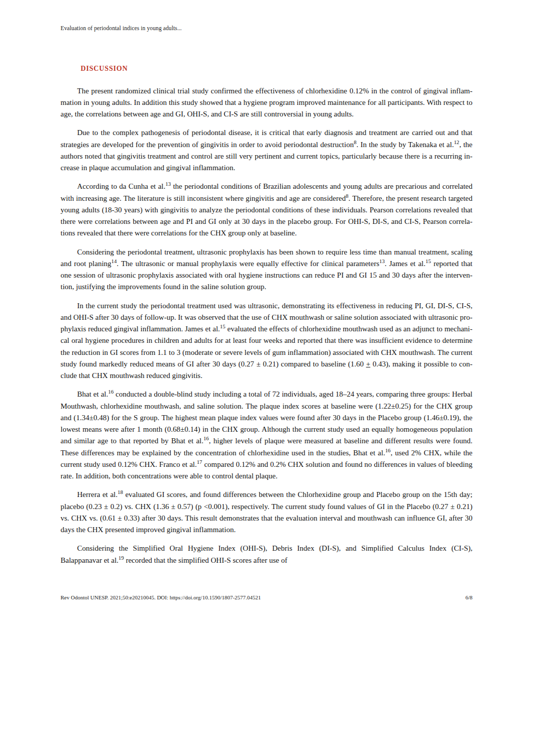Evaluation of periodontal indices in young adults...
Discussion
The present randomized clinical trial study confirmed the effectiveness of chlorhexidine 0.12% in the control of gingival inflammation in young adults. In addition this study showed that a hygiene program improved maintenance for all participants. With respect to age, the correlations between age and GI, OHI-S, and CI-S are still controversial in young adults.
Due to the complex pathogenesis of periodontal disease, it is critical that early diagnosis and treatment are carried out and that strategies are developed for the prevention of gingivitis in order to avoid periodontal destruction8. In the study by Takenaka et al.12, the authors noted that gingivitis treatment and control are still very pertinent and current topics, particularly because there is a recurring increase in plaque accumulation and gingival inflammation.
According to da Cunha et al.13 the periodontal conditions of Brazilian adolescents and young adults are precarious and correlated with increasing age. The literature is still inconsistent where gingivitis and age are considered8. Therefore, the present research targeted young adults (18-30 years) with gingivitis to analyze the periodontal conditions of these individuals. Pearson correlations revealed that there were correlations between age and PI and GI only at 30 days in the placebo group. For OHI-S, DI-S, and CI-S, Pearson correlations revealed that there were correlations for the CHX group only at baseline.
Considering the periodontal treatment, ultrasonic prophylaxis has been shown to require less time than manual treatment, scaling and root planing14. The ultrasonic or manual prophylaxis were equally effective for clinical parameters13. James et al.15 reported that one session of ultrasonic prophylaxis associated with oral hygiene instructions can reduce PI and GI 15 and 30 days after the intervention, justifying the improvements found in the saline solution group.
In the current study the periodontal treatment used was ultrasonic, demonstrating its effectiveness in reducing PI, GI, DI-S, CI-S, and OHI-S after 30 days of follow-up. It was observed that the use of CHX mouthwash or saline solution associated with ultrasonic prophylaxis reduced gingival inflammation. James et al.15 evaluated the effects of chlorhexidine mouthwash used as an adjunct to mechanical oral hygiene procedures in children and adults for at least four weeks and reported that there was insufficient evidence to determine the reduction in GI scores from 1.1 to 3 (moderate or severe levels of gum inflammation) associated with CHX mouthwash. The current study found markedly reduced means of GI after 30 days (0.27 ± 0.21) compared to baseline (1.60 + 0.43), making it possible to conclude that CHX mouthwash reduced gingivitis.
Bhat et al.16 conducted a double-blind study including a total of 72 individuals, aged 18–24 years, comparing three groups: Herbal Mouthwash, chlorhexidine mouthwash, and saline solution. The plaque index scores at baseline were (1.22±0.25) for the CHX group and (1.34±0.48) for the S group. The highest mean plaque index values were found after 30 days in the Placebo group (1.46±0.19), the lowest means were after 1 month (0.68±0.14) in the CHX group. Although the current study used an equally homogeneous population and similar age to that reported by Bhat et al.16, higher levels of plaque were measured at baseline and different results were found. These differences may be explained by the concentration of chlorhexidine used in the studies, Bhat et al.16, used 2% CHX, while the current study used 0.12% CHX. Franco et al.17 compared 0.12% and 0.2% CHX solution and found no differences in values of bleeding rate. In addition, both concentrations were able to control dental plaque.
Herrera et al.18 evaluated GI scores, and found differences between the Chlorhexidine group and Placebo group on the 15th day; placebo (0.23 ± 0.2) vs. CHX (1.36 ± 0.57) (p <0.001), respectively. The current study found values of GI in the Placebo (0.27 ± 0.21) vs. CHX vs. (0.61 ± 0.33) after 30 days. This result demonstrates that the evaluation interval and mouthwash can influence GI, after 30 days the CHX presented improved gingival inflammation.
Considering the Simplified Oral Hygiene Index (OHI-S), Debris Index (DI-S), and Simplified Calculus Index (CI-S), Balappanavar et al.19 recorded that the simplified OHI-S scores after use of
Rev Odontol UNESP. 2021;50:e20210045. DOI: https://doi.org/10.1590/1807-2577.04521 6/8